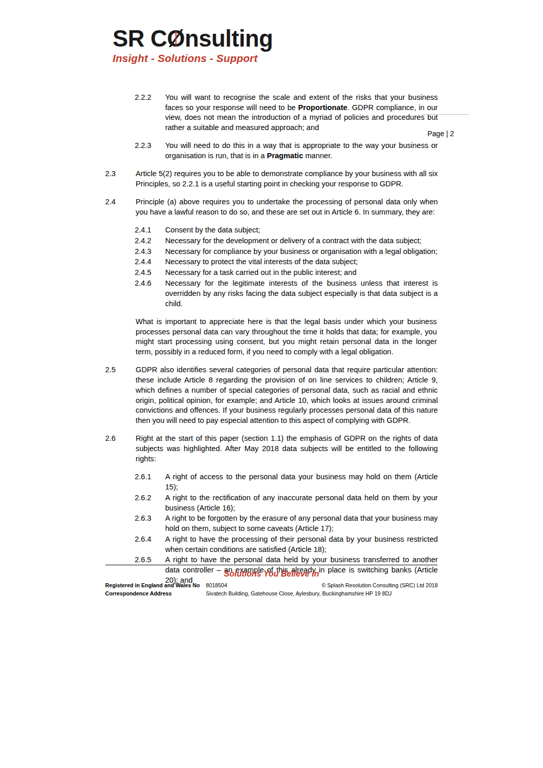SR C Ønsulting
Insight - Solutions - Support
Page | 2
2.2.2
You will want to recognise the scale and extent of the risks that your business faces so your response will need to be Proportionate. GDPR compliance, in our view, does not mean the introduction of a myriad of policies and procedures but rather a suitable and measured approach; and
2.2.3
You will need to do this in a way that is appropriate to the way your business or organisation is run, that is in a Pragmatic manner.
2.3
Article 5(2) requires you to be able to demonstrate compliance by your business with all six Principles, so 2.2.1 is a useful starting point in checking your response to GDPR.
2.4
Principle (a) above requires you to undertake the processing of personal data only when you have a lawful reason to do so, and these are set out in Article 6. In summary, they are:
2.4.1
Consent by the data subject;
2.4.2
Necessary for the development or delivery of a contract with the data subject;
2.4.3
Necessary for compliance by your business or organisation with a legal obligation;
2.4.4
Necessary to protect the vital interests of the data subject;
2.4.5
Necessary for a task carried out in the public interest; and
2.4.6
Necessary for the legitimate interests of the business unless that interest is overridden by any risks facing the data subject especially is that data subject is a child.
What is important to appreciate here is that the legal basis under which your business processes personal data can vary throughout the time it holds that data; for example, you might start processing using consent, but you might retain personal data in the longer term, possibly in a reduced form, if you need to comply with a legal obligation.
2.5
GDPR also identifies several categories of personal data that require particular attention: these include Article 8 regarding the provision of on line services to children; Article 9, which defines a number of special categories of personal data, such as racial and ethnic origin, political opinion, for example; and Article 10, which looks at issues around criminal convictions and offences. If your business regularly processes personal data of this nature then you will need to pay especial attention to this aspect of complying with GDPR.
2.6
Right at the start of this paper (section 1.1) the emphasis of GDPR on the rights of data subjects was highlighted. After May 2018 data subjects will be entitled to the following rights:
2.6.1
A right of access to the personal data your business may hold on them (Article 15);
2.6.2
A right to the rectification of any inaccurate personal data held on them by your business (Article 16);
2.6.3
A right to be forgotten by the erasure of any personal data that your business may hold on them, subject to some caveats (Article 17);
2.6.4
A right to have the processing of their personal data by your business restricted when certain conditions are satisfied (Article 18);
2.6.5
A right to have the personal data held by your business transferred to another data controller – an example of this already in place is switching banks (Article 20); and
Solutions You Believe In
| Registered in England and Wales No | 8018504 | © Splash Resolution Consulting (SRC) Ltd 2018 |
| Correspondence Address | Sivatech Building, Gatehouse Close, Aylesbury, Buckinghamshire HP 19 8DJ |